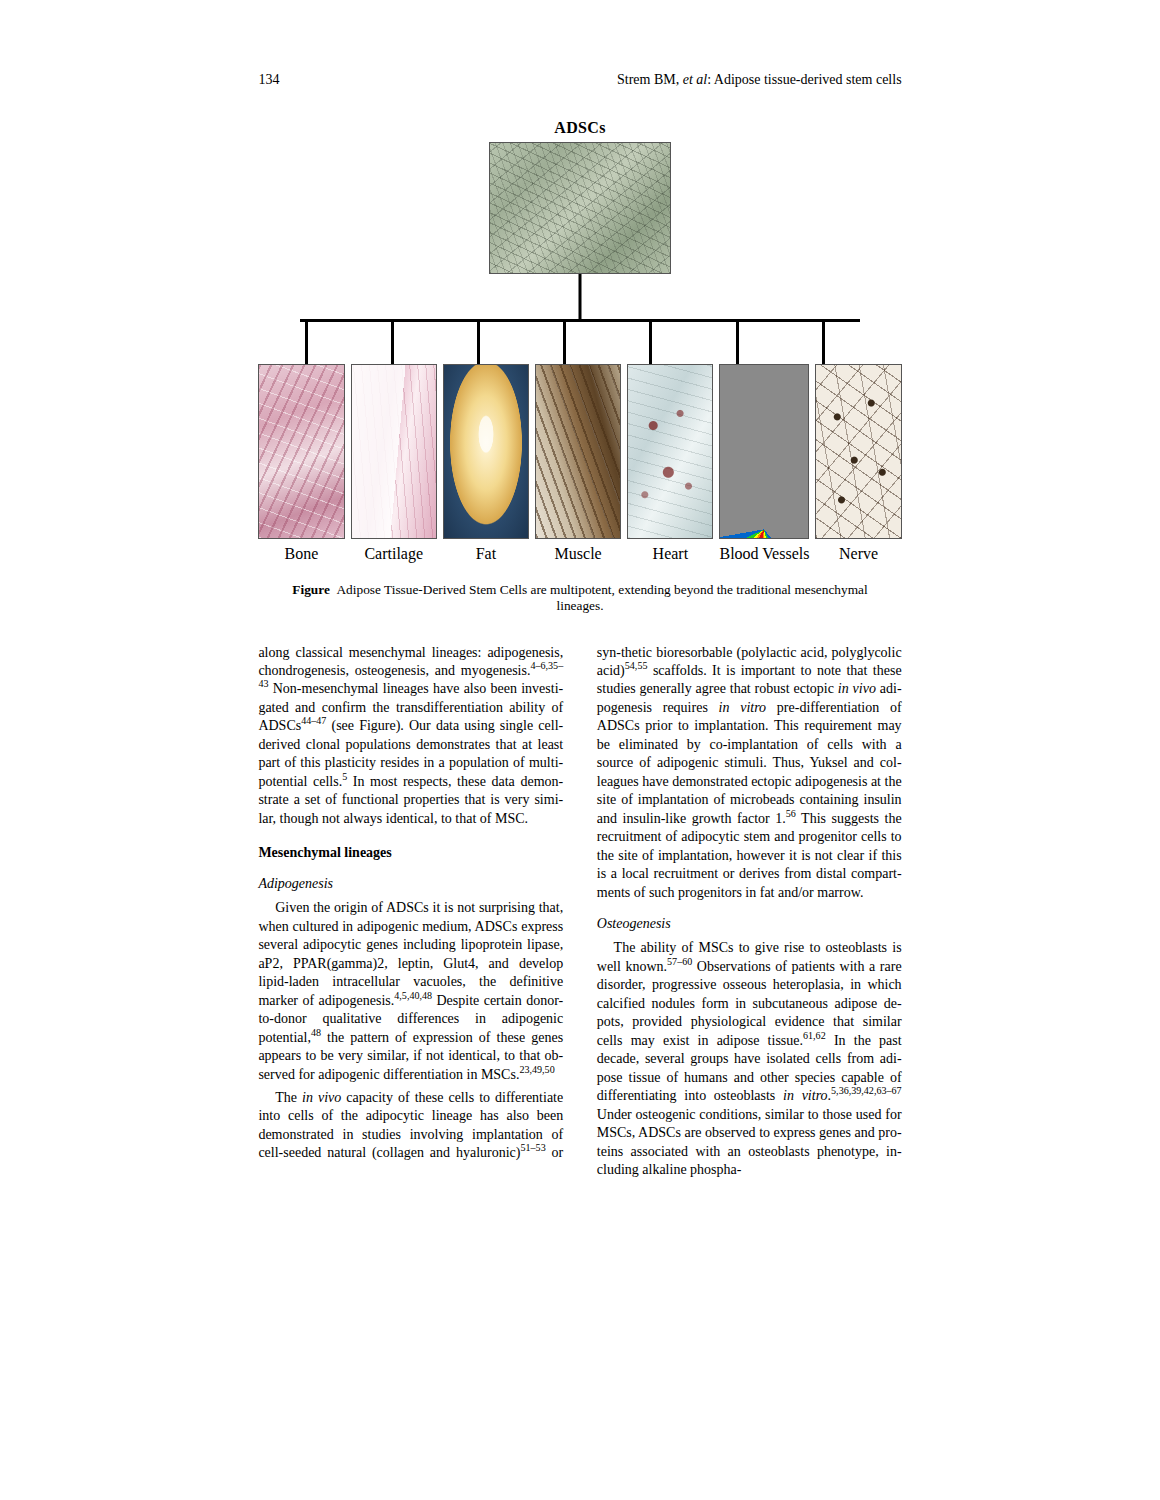134
Strem BM, et al: Adipose tissue-derived stem cells
ADSCs
Bone
Cartilage
Fat
Muscle
Heart
Blood Vessels
Nerve
Figure Adipose Tissue-Derived Stem Cells are multipotent, extending beyond the traditional mesenchymal lineages.
along classical mesenchymal lineages: adipogenesis, chondrogenesis, osteogenesis, and myogenesis.4–6,35–43 Non-mesenchymal lineages have also been investigated and confirm the transdifferentiation ability of ADSCs44–47 (see Figure). Our data using single cell-derived clonal populations demonstrates that at least part of this plasticity resides in a population of multi-potential cells.5 In most respects, these data demonstrate a set of functional properties that is very similar, though not always identical, to that of MSC.
Mesenchymal lineages
Adipogenesis
Given the origin of ADSCs it is not surprising that, when cultured in adipogenic medium, ADSCs express several adipocytic genes including lipoprotein lipase, aP2, PPAR(gamma)2, leptin, Glut4, and develop lipid-laden intracellular vacuoles, the definitive marker of adipogenesis.4,5,40,48 Despite certain donor-to-donor qualitative differences in adipogenic potential,48 the pattern of expression of these genes appears to be very similar, if not identical, to that observed for adipogenic differentiation in MSCs.23,49,50
The in vivo capacity of these cells to differentiate into cells of the adipocytic lineage has also been demonstrated in studies involving implantation of cell-seeded natural (collagen and hyaluronic)51–53 or syn-thetic bioresorbable (polylactic acid, polyglycolic acid)54,55 scaffolds. It is important to note that these studies generally agree that robust ectopic in vivo adipogenesis requires in vitro pre-differentiation of ADSCs prior to implantation. This requirement may be eliminated by co-implantation of cells with a source of adipogenic stimuli. Thus, Yuksel and colleagues have demonstrated ectopic adipogenesis at the site of implantation of microbeads containing insulin and insulin-like growth factor 1.56 This suggests the recruitment of adipocytic stem and progenitor cells to the site of implantation, however it is not clear if this is a local recruitment or derives from distal compartments of such progenitors in fat and/or marrow.
Osteogenesis
The ability of MSCs to give rise to osteoblasts is well known.57–60 Observations of patients with a rare disorder, progressive osseous heteroplasia, in which calcified nodules form in subcutaneous adipose depots, provided physiological evidence that similar cells may exist in adipose tissue.61,62 In the past decade, several groups have isolated cells from adipose tissue of humans and other species capable of differentiating into osteoblasts in vitro.5,36,39,42,63–67 Under osteogenic conditions, similar to those used for MSCs, ADSCs are observed to express genes and proteins associated with an osteoblasts phenotype, including alkaline phospha-